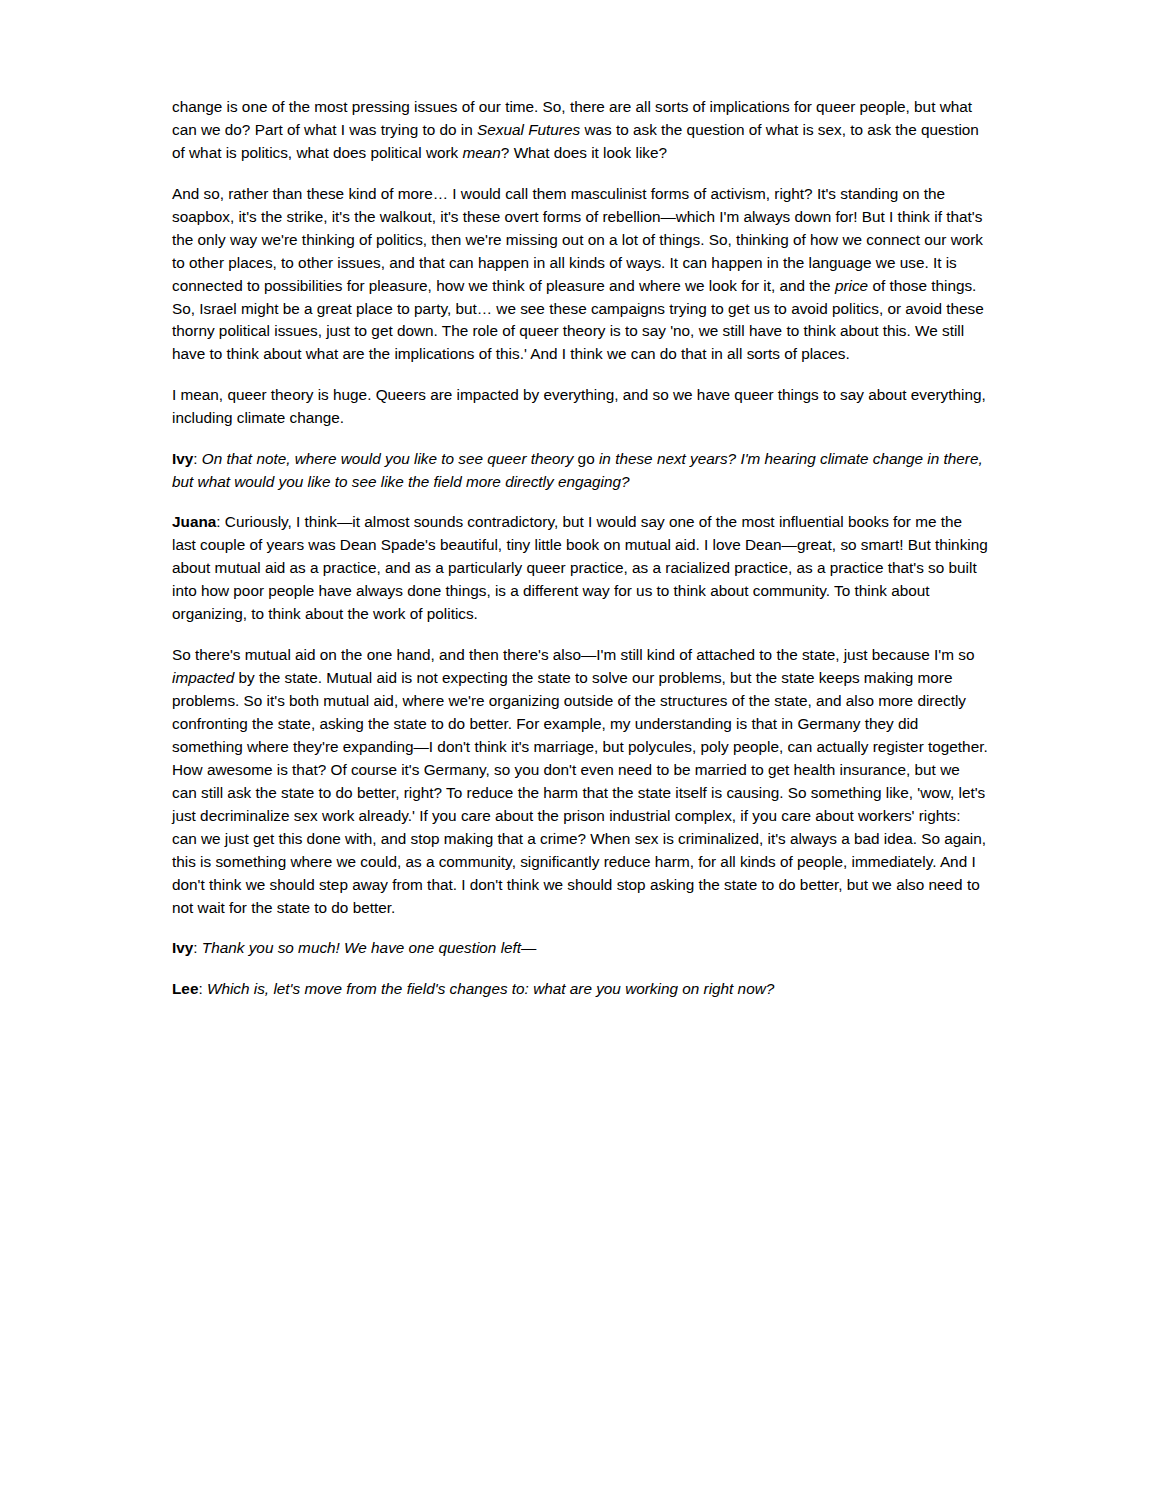change is one of the most pressing issues of our time. So, there are all sorts of implications for queer people, but what can we do? Part of what I was trying to do in Sexual Futures was to ask the question of what is sex, to ask the question of what is politics, what does political work mean? What does it look like?
And so, rather than these kind of more… I would call them masculinist forms of activism, right? It's standing on the soapbox, it's the strike, it's the walkout, it's these overt forms of rebellion—which I'm always down for! But I think if that's the only way we're thinking of politics, then we're missing out on a lot of things. So, thinking of how we connect our work to other places, to other issues, and that can happen in all kinds of ways. It can happen in the language we use. It is connected to possibilities for pleasure, how we think of pleasure and where we look for it, and the price of those things. So, Israel might be a great place to party, but… we see these campaigns trying to get us to avoid politics, or avoid these thorny political issues, just to get down. The role of queer theory is to say 'no, we still have to think about this. We still have to think about what are the implications of this.' And I think we can do that in all sorts of places.
I mean, queer theory is huge. Queers are impacted by everything, and so we have queer things to say about everything, including climate change.
Ivy: On that note, where would you like to see queer theory go in these next years? I'm hearing climate change in there, but what would you like to see like the field more directly engaging?
Juana: Curiously, I think—it almost sounds contradictory, but I would say one of the most influential books for me the last couple of years was Dean Spade's beautiful, tiny little book on mutual aid. I love Dean—great, so smart! But thinking about mutual aid as a practice, and as a particularly queer practice, as a racialized practice, as a practice that's so built into how poor people have always done things, is a different way for us to think about community. To think about organizing, to think about the work of politics.
So there's mutual aid on the one hand, and then there's also—I'm still kind of attached to the state, just because I'm so impacted by the state. Mutual aid is not expecting the state to solve our problems, but the state keeps making more problems. So it's both mutual aid, where we're organizing outside of the structures of the state, and also more directly confronting the state, asking the state to do better. For example, my understanding is that in Germany they did something where they're expanding—I don't think it's marriage, but polycules, poly people, can actually register together. How awesome is that? Of course it's Germany, so you don't even need to be married to get health insurance, but we can still ask the state to do better, right? To reduce the harm that the state itself is causing. So something like, 'wow, let's just decriminalize sex work already.' If you care about the prison industrial complex, if you care about workers' rights: can we just get this done with, and stop making that a crime? When sex is criminalized, it's always a bad idea. So again, this is something where we could, as a community, significantly reduce harm, for all kinds of people, immediately. And I don't think we should step away from that. I don't think we should stop asking the state to do better, but we also need to not wait for the state to do better.
Ivy: Thank you so much! We have one question left—
Lee: Which is, let's move from the field's changes to: what are you working on right now?